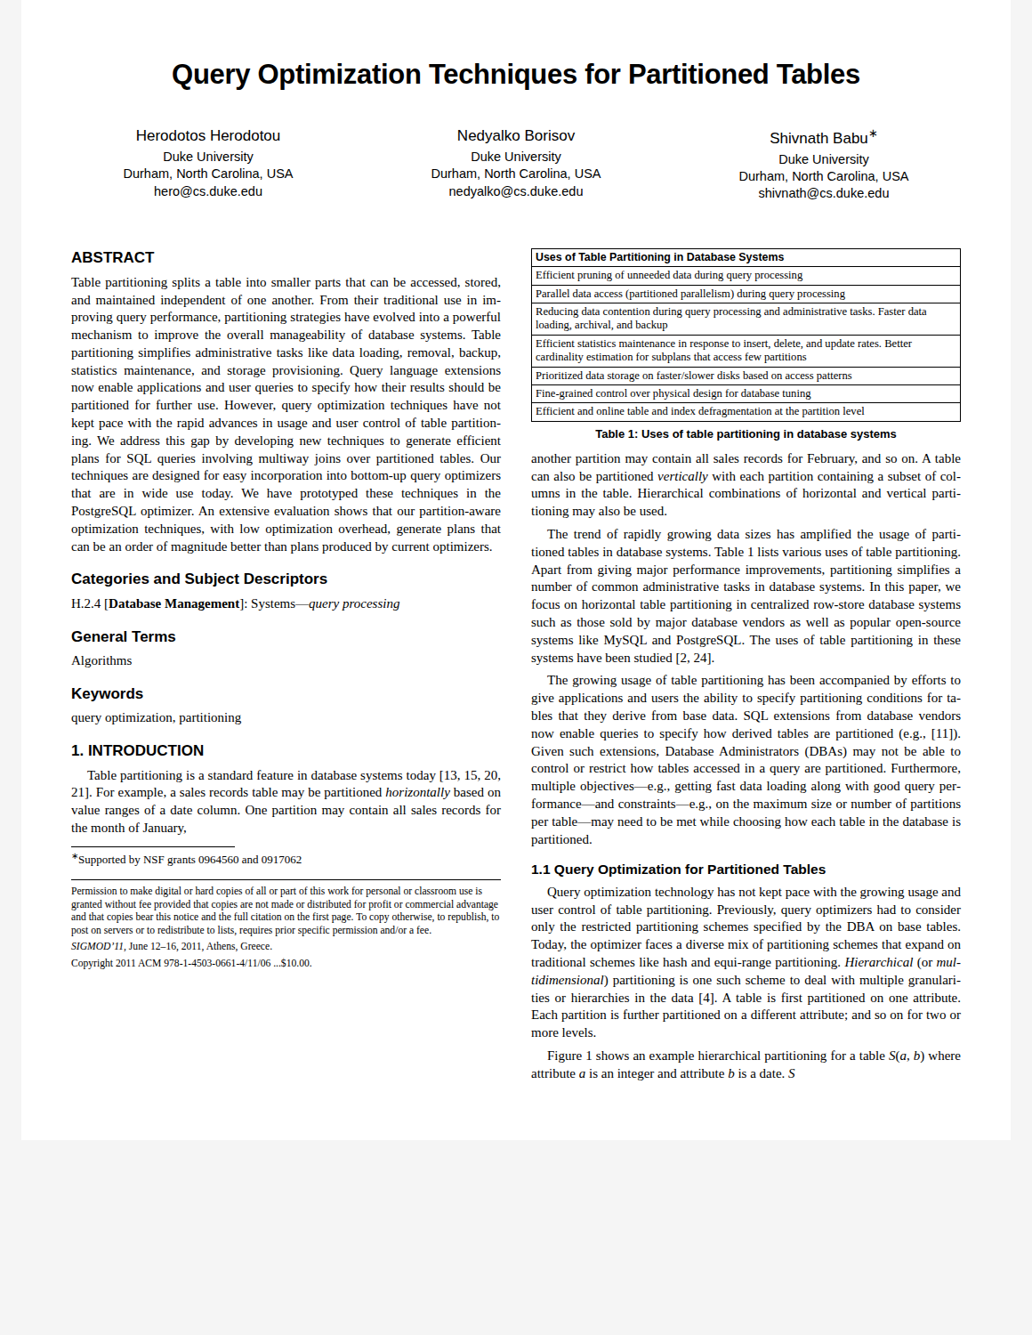Query Optimization Techniques for Partitioned Tables
Herodotos Herodotou
Duke University
Durham, North Carolina, USA
hero@cs.duke.edu
Nedyalko Borisov
Duke University
Durham, North Carolina, USA
nedyalko@cs.duke.edu
Shivnath Babu∗
Duke University
Durham, North Carolina, USA
shivnath@cs.duke.edu
ABSTRACT
Table partitioning splits a table into smaller parts that can be accessed, stored, and maintained independent of one another. From their traditional use in improving query performance, partitioning strategies have evolved into a powerful mechanism to improve the overall manageability of database systems. Table partitioning simplifies administrative tasks like data loading, removal, backup, statistics maintenance, and storage provisioning. Query language extensions now enable applications and user queries to specify how their results should be partitioned for further use. However, query optimization techniques have not kept pace with the rapid advances in usage and user control of table partitioning. We address this gap by developing new techniques to generate efficient plans for SQL queries involving multiway joins over partitioned tables. Our techniques are designed for easy incorporation into bottom-up query optimizers that are in wide use today. We have prototyped these techniques in the PostgreSQL optimizer. An extensive evaluation shows that our partition-aware optimization techniques, with low optimization overhead, generate plans that can be an order of magnitude better than plans produced by current optimizers.
Categories and Subject Descriptors
H.2.4 [Database Management]: Systems—query processing
General Terms
Algorithms
Keywords
query optimization, partitioning
1. INTRODUCTION
Table partitioning is a standard feature in database systems today [13, 15, 20, 21]. For example, a sales records table may be partitioned horizontally based on value ranges of a date column. One partition may contain all sales records for the month of January,
∗Supported by NSF grants 0964560 and 0917062
Permission to make digital or hard copies of all or part of this work for personal or classroom use is granted without fee provided that copies are not made or distributed for profit or commercial advantage and that copies bear this notice and the full citation on the first page. To copy otherwise, to republish, to post on servers or to redistribute to lists, requires prior specific permission and/or a fee.
SIGMOD’11, June 12–16, 2011, Athens, Greece.
Copyright 2011 ACM 978-1-4503-0661-4/11/06 ...$10.00.
| Uses of Table Partitioning in Database Systems |
| --- |
| Efficient pruning of unneeded data during query processing |
| Parallel data access (partitioned parallelism) during query processing |
| Reducing data contention during query processing and administrative tasks. Faster data loading, archival, and backup |
| Efficient statistics maintenance in response to insert, delete, and update rates. Better cardinality estimation for subplans that access few partitions |
| Prioritized data storage on faster/slower disks based on access patterns |
| Fine-grained control over physical design for database tuning |
| Efficient and online table and index defragmentation at the partition level |
Table 1: Uses of table partitioning in database systems
another partition may contain all sales records for February, and so on. A table can also be partitioned vertically with each partition containing a subset of columns in the table. Hierarchical combinations of horizontal and vertical partitioning may also be used.
The trend of rapidly growing data sizes has amplified the usage of partitioned tables in database systems. Table 1 lists various uses of table partitioning. Apart from giving major performance improvements, partitioning simplifies a number of common administrative tasks in database systems. In this paper, we focus on horizontal table partitioning in centralized row-store database systems such as those sold by major database vendors as well as popular open-source systems like MySQL and PostgreSQL. The uses of table partitioning in these systems have been studied [2, 24].
The growing usage of table partitioning has been accompanied by efforts to give applications and users the ability to specify partitioning conditions for tables that they derive from base data. SQL extensions from database vendors now enable queries to specify how derived tables are partitioned (e.g., [11]). Given such extensions, Database Administrators (DBAs) may not be able to control or restrict how tables accessed in a query are partitioned. Furthermore, multiple objectives—e.g., getting fast data loading along with good query performance—and constraints—e.g., on the maximum size or number of partitions per table—may need to be met while choosing how each table in the database is partitioned.
1.1 Query Optimization for Partitioned Tables
Query optimization technology has not kept pace with the growing usage and user control of table partitioning. Previously, query optimizers had to consider only the restricted partitioning schemes specified by the DBA on base tables. Today, the optimizer faces a diverse mix of partitioning schemes that expand on traditional schemes like hash and equi-range partitioning. Hierarchical (or multidimensional) partitioning is one such scheme to deal with multiple granularities or hierarchies in the data [4]. A table is first partitioned on one attribute. Each partition is further partitioned on a different attribute; and so on for two or more levels.
Figure 1 shows an example hierarchical partitioning for a table S(a, b) where attribute a is an integer and attribute b is a date. S